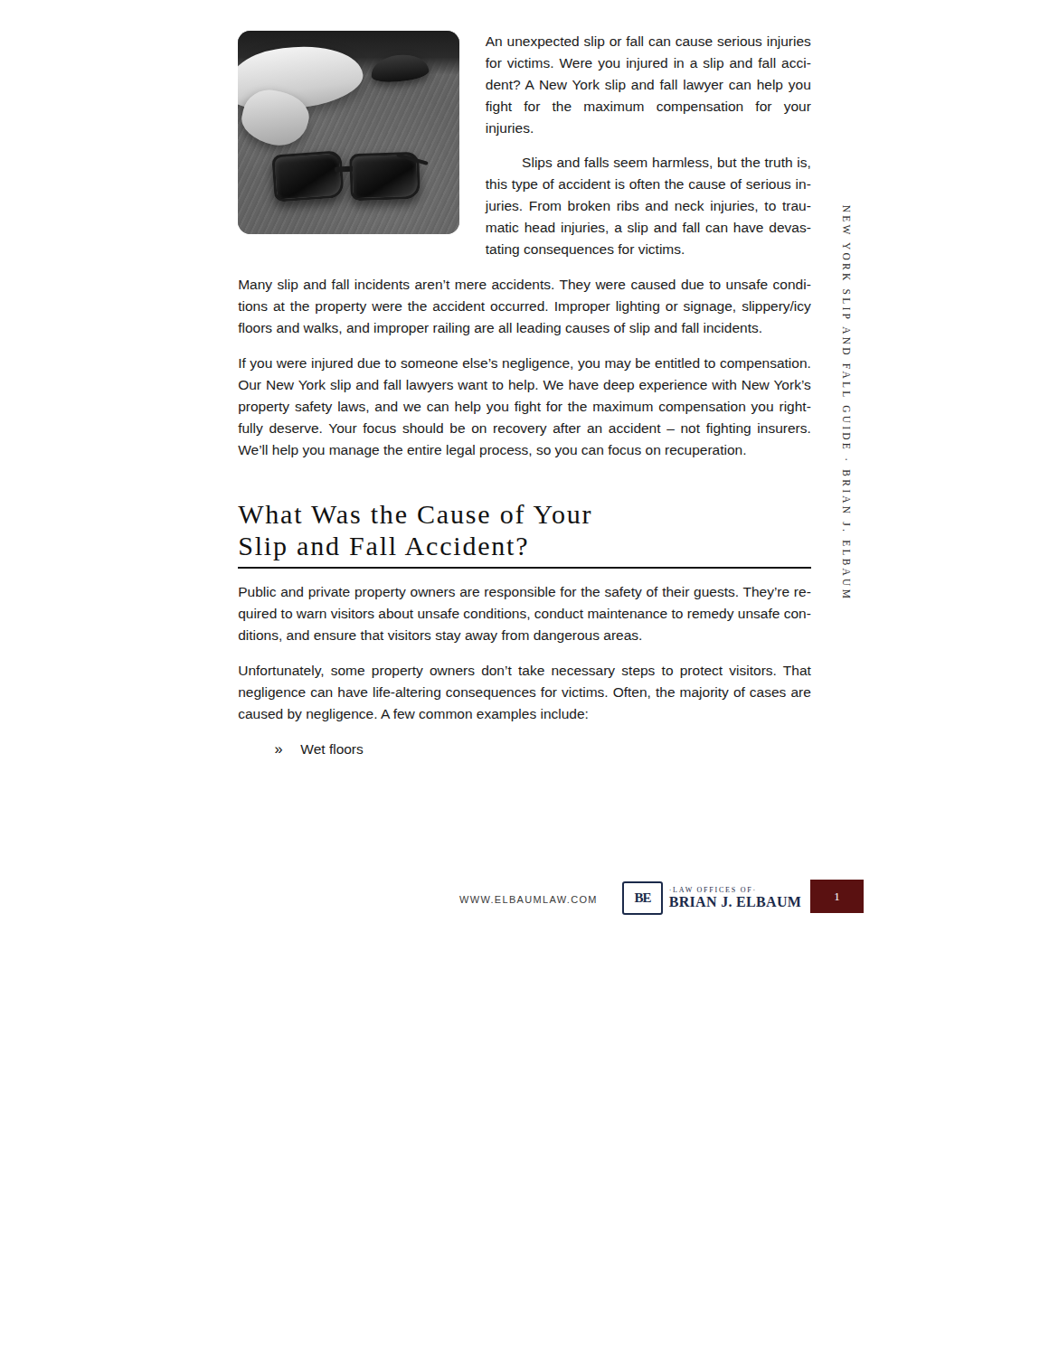An unexpected slip or fall can cause serious injuries for victims. Were you injured in a slip and fall accident? A New York slip and fall lawyer can help you fight for the maximum compensation for your injuries.
Slips and falls seem harmless, but the truth is, this type of accident is often the cause of serious injuries. From broken ribs and neck injuries, to traumatic head injuries, a slip and fall can have devastating consequences for victims.
Many slip and fall incidents aren’t mere accidents. They were caused due to unsafe conditions at the property were the accident occurred. Improper lighting or signage, slippery/icy floors and walks, and improper railing are all leading causes of slip and fall incidents.
If you were injured due to someone else’s negligence, you may be entitled to compensation. Our New York slip and fall lawyers want to help. We have deep experience with New York’s property safety laws, and we can help you fight for the maximum compensation you rightfully deserve. Your focus should be on recovery after an accident – not fighting insurers. We’ll help you manage the entire legal process, so you can focus on recuperation.
What Was the Cause of Your
Slip and Fall Accident?
Public and private property owners are responsible for the safety of their guests. They’re required to warn visitors about unsafe conditions, conduct maintenance to remedy unsafe conditions, and ensure that visitors stay away from dangerous areas.
Unfortunately, some property owners don’t take necessary steps to protect visitors. That negligence can have life-altering consequences for victims. Often, the majority of cases are caused by negligence. A few common examples include:
Wet floors
New York Slip and Fall Guide · Brian J. Elbaum
www.elbaumlaw.com
BE
·Law Offices of· BRIAN J. ELBAUM
1